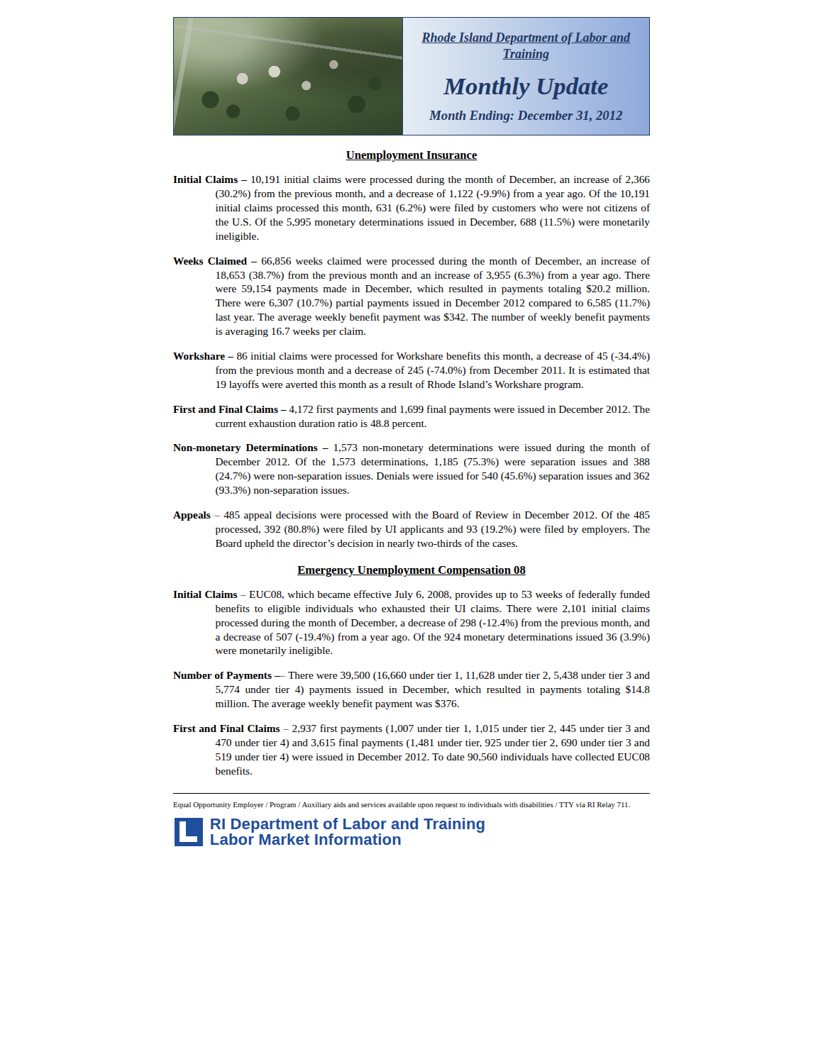Rhode Island Department of Labor and Training
Monthly Update
Month Ending: December 31, 2012
Unemployment Insurance
Initial Claims – 10,191 initial claims were processed during the month of December, an increase of 2,366 (30.2%) from the previous month, and a decrease of 1,122 (-9.9%) from a year ago. Of the 10,191 initial claims processed this month, 631 (6.2%) were filed by customers who were not citizens of the U.S. Of the 5,995 monetary determinations issued in December, 688 (11.5%) were monetarily ineligible.
Weeks Claimed – 66,856 weeks claimed were processed during the month of December, an increase of 18,653 (38.7%) from the previous month and an increase of 3,955 (6.3%) from a year ago. There were 59,154 payments made in December, which resulted in payments totaling $20.2 million. There were 6,307 (10.7%) partial payments issued in December 2012 compared to 6,585 (11.7%) last year. The average weekly benefit payment was $342. The number of weekly benefit payments is averaging 16.7 weeks per claim.
Workshare – 86 initial claims were processed for Workshare benefits this month, a decrease of 45 (-34.4%) from the previous month and a decrease of 245 (-74.0%) from December 2011. It is estimated that 19 layoffs were averted this month as a result of Rhode Island’s Workshare program.
First and Final Claims – 4,172 first payments and 1,699 final payments were issued in December 2012. The current exhaustion duration ratio is 48.8 percent.
Non-monetary Determinations – 1,573 non-monetary determinations were issued during the month of December 2012. Of the 1,573 determinations, 1,185 (75.3%) were separation issues and 388 (24.7%) were non-separation issues. Denials were issued for 540 (45.6%) separation issues and 362 (93.3%) non-separation issues.
Appeals – 485 appeal decisions were processed with the Board of Review in December 2012. Of the 485 processed, 392 (80.8%) were filed by UI applicants and 93 (19.2%) were filed by employers. The Board upheld the director’s decision in nearly two-thirds of the cases.
Emergency Unemployment Compensation 08
Initial Claims – EUC08, which became effective July 6, 2008, provides up to 53 weeks of federally funded benefits to eligible individuals who exhausted their UI claims. There were 2,101 initial claims processed during the month of December, a decrease of 298 (-12.4%) from the previous month, and a decrease of 507 (-19.4%) from a year ago. Of the 924 monetary determinations issued 36 (3.9%) were monetarily ineligible.
Number of Payments –– There were 39,500 (16,660 under tier 1, 11,628 under tier 2, 5,438 under tier 3 and 5,774 under tier 4) payments issued in December, which resulted in payments totaling $14.8 million. The average weekly benefit payment was $376.
First and Final Claims – 2,937 first payments (1,007 under tier 1, 1,015 under tier 2, 445 under tier 3 and 470 under tier 4) and 3,615 final payments (1,481 under tier, 925 under tier 2, 690 under tier 3 and 519 under tier 4) were issued in December 2012. To date 90,560 individuals have collected EUC08 benefits.
Equal Opportunity Employer / Program / Auxiliary aids and services available upon request to individuals with disabilities / TTY via RI Relay 711.
RI Department of Labor and Training
Labor Market Information